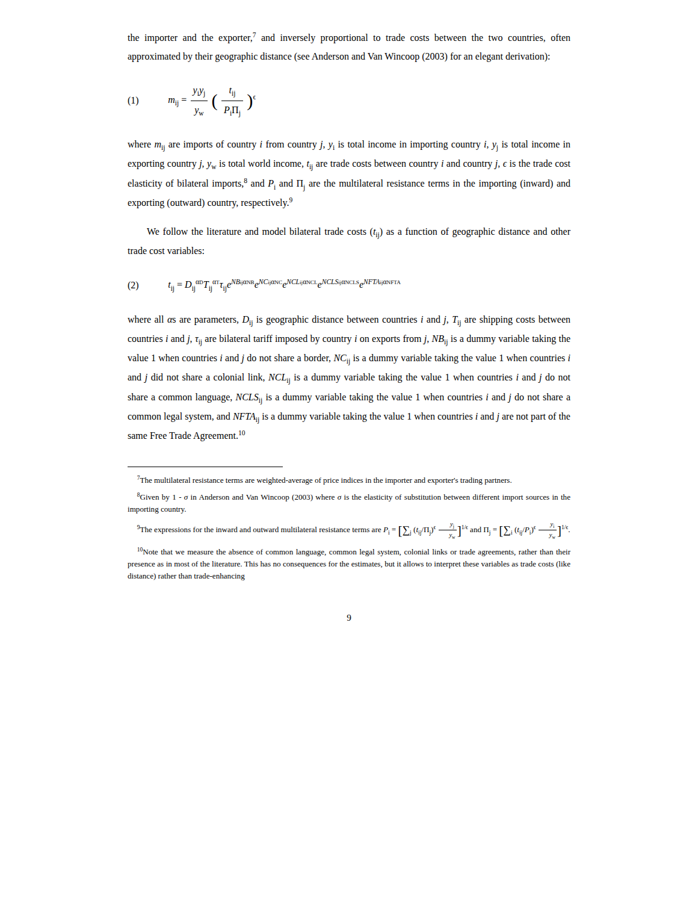the importer and the exporter,7 and inversely proportional to trade costs between the two countries, often approximated by their geographic distance (see Anderson and Van Wincoop (2003) for an elegant derivation):
(1) mij = yiyj yw ( tij Pi Πj ) ϵ
where mij are imports of country i from country j, yi is total income in importing country i, yj is total income in exporting country j, yw is total world income, tij are trade costs between country i and country j, ϵ is the trade cost elasticity of bilateral imports,8 and Pi and Πj are the multilateral resistance terms in the importing (inward) and exporting (outward) country, respectively.9
We follow the literature and model bilateral trade costs (tij) as a function of geographic distance and other trade cost variables:
(2) tij = Dij αD Tij αT τij eNB ijαNB eNC ijαNC eNCL ijαNCL eNCLS ijαNCLS eNFTA ijαNFTA
where all αs are parameters, Dij is geographic distance between countries i and j, Tij are shipping costs between countries i and j, τij are bilateral tariff imposed by country i on exports from j, NB ij is a dummy variable taking the value 1 when countries i and j do not share a border, NC ij is a dummy variable taking the value 1 when countries i and j did not share a colonial link, NCL ij is a dummy variable taking the value 1 when countries i and j do not share a common language, NCLS ij is a dummy variable taking the value 1 when countries i and j do not share a common legal system, and NFTA ij is a dummy variable taking the value 1 when countries i and j are not part of the same Free Trade Agreement.10
7 The multilateral resistance terms are weighted-average of price indices in the importer and exporter's trading partners.
8 Given by 1 - σ in Anderson and Van Wincoop (2003) where σ is the elasticity of substitution between different import sources in the importing country.
9 The expressions for the inward and outward multilateral resistance terms are Pi = [∑j (tij/Πj)ϵ yj yw] 1/ϵ and Πj = [∑i (tij/Pi)ϵ yi yw] 1/ϵ.
10 Note that we measure the absence of common language, common legal system, colonial links or trade agreements, rather than their presence as in most of the literature. This has no consequences for the estimates, but it allows to interpret these variables as trade costs (like distance) rather than trade-enhancing
9